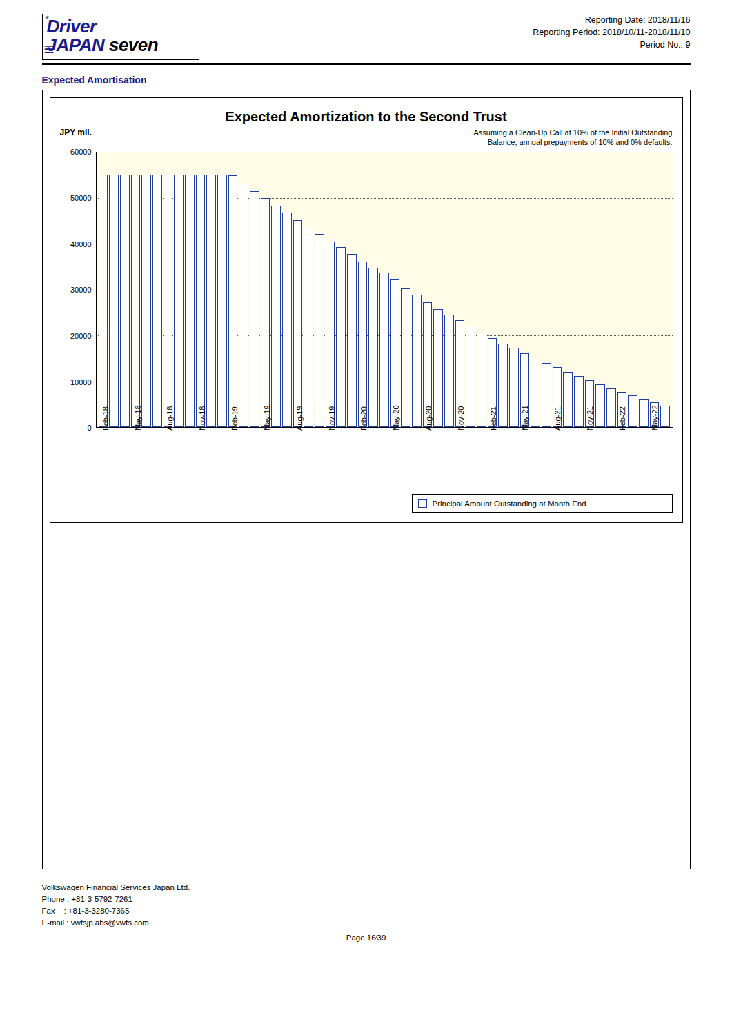❞
Driver
≡JAPAN seven
Reporting Date: 2018/11/16
Reporting Period: 2018/10/11-2018/11/10
Period No.: 9
Expected Amortisation
Expected Amortization to the Second Trust
JPY mil.
Assuming a Clean-Up Call at 10% of the Initial Outstanding
Balance, annual prepayments of 10% and 0% defaults.
60000 50000 40000 30000 20000 10000 0
Feb-18 May-18 Aug-18 Nov-18 Feb-19 May-19 Aug-19 Nov-19 Feb-20 May-20 Aug-20 Nov-20 Feb-21 May-21 Aug-21 Nov-21 Feb-22 May-22
Principal Amount Outstanding at Month End
Volkswagen Financial Services Japan Ltd.
Phone : +81-3-5792-7261
Fax : +81-3-3280-7365
E-mail : vwfsjp.abs@vwfs.com
Page 16∕39